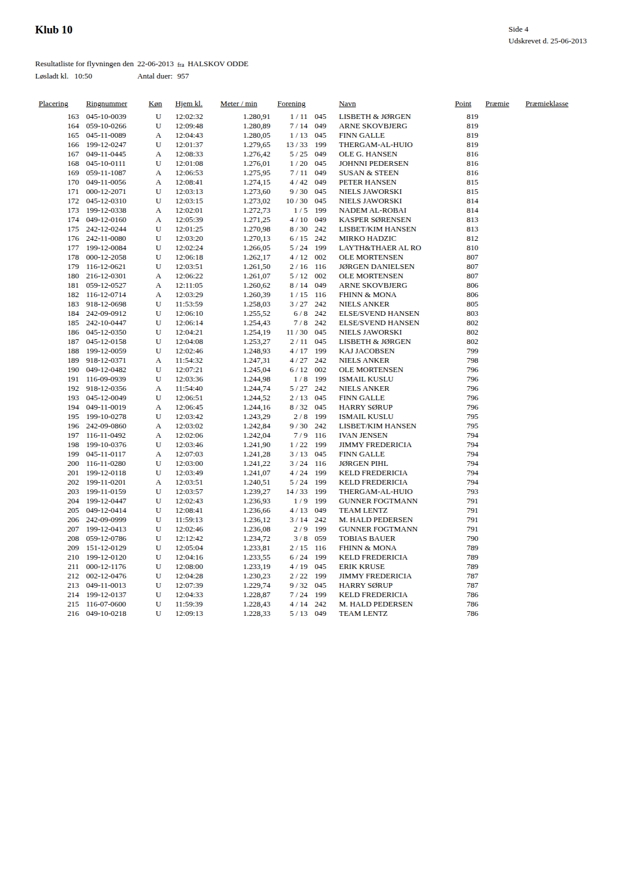Klub 10
Side 4
Udskrevet d. 25-06-2013
| Resultatliste for flyvningen den | 22-06-2013 | fra | HALSKOV ODDE |
| Løsladt kl. 10:50 | Antal duer: | 957 |
| Placering | Ringnummer | Køn | Hjem kl. | Meter / min | Forening | Navn | Point | Præmie | Præmieklasse |
| --- | --- | --- | --- | --- | --- | --- | --- | --- | --- |
| 163 | 045-10-0039 | U | 12:02:32 | 1.280,91 | 1 / 11 | 045 | LISBETH & JØRGEN | 819 | | |
| 164 | 059-10-0266 | U | 12:09:48 | 1.280,89 | 7 / 14 | 049 | ARNE SKOVBJERG | 819 | | |
| 165 | 045-11-0089 | A | 12:04:43 | 1.280,05 | 1 / 13 | 045 | FINN GALLE | 819 | | |
| 166 | 199-12-0247 | U | 12:01:37 | 1.279,65 | 13 / 33 | 199 | THERGAM-AL-HUIO | 819 | | |
| 167 | 049-11-0445 | A | 12:08:33 | 1.276,42 | 5 / 25 | 049 | OLE G. HANSEN | 816 | | |
| 168 | 045-10-0111 | U | 12:01:08 | 1.276,01 | 1 / 20 | 045 | JOHNNI PEDERSEN | 816 | | |
| 169 | 059-11-1087 | A | 12:06:53 | 1.275,95 | 7 / 11 | 049 | SUSAN & STEEN | 816 | | |
| 170 | 049-11-0056 | A | 12:08:41 | 1.274,15 | 4 / 42 | 049 | PETER HANSEN | 815 | | |
| 171 | 000-12-2071 | U | 12:03:13 | 1.273,60 | 9 / 30 | 045 | NIELS JAWORSKI | 815 | | |
| 172 | 045-12-0310 | U | 12:03:15 | 1.273,02 | 10 / 30 | 045 | NIELS JAWORSKI | 814 | | |
| 173 | 199-12-0338 | A | 12:02:01 | 1.272,73 | 1 / 5 | 199 | NADEM AL-ROBAI | 814 | | |
| 174 | 049-12-0160 | A | 12:05:39 | 1.271,25 | 4 / 10 | 049 | KASPER SØRENSEN | 813 | | |
| 175 | 242-12-0244 | U | 12:01:25 | 1.270,98 | 8 / 30 | 242 | LISBET/KIM HANSEN | 813 | | |
| 176 | 242-11-0080 | U | 12:03:20 | 1.270,13 | 6 / 15 | 242 | MIRKO HADZIC | 812 | | |
| 177 | 199-12-0084 | U | 12:02:24 | 1.266,05 | 5 / 24 | 199 | LAYTH&THAER AL RO | 810 | | |
| 178 | 000-12-2058 | U | 12:06:18 | 1.262,17 | 4 / 12 | 002 | OLE MORTENSEN | 807 | | |
| 179 | 116-12-0621 | U | 12:03:51 | 1.261,50 | 2 / 16 | 116 | JØRGEN DANIELSEN | 807 | | |
| 180 | 216-12-0301 | A | 12:06:22 | 1.261,07 | 5 / 12 | 002 | OLE MORTENSEN | 807 | | |
| 181 | 059-12-0527 | A | 12:11:05 | 1.260,62 | 8 / 14 | 049 | ARNE SKOVBJERG | 806 | | |
| 182 | 116-12-0714 | A | 12:03:29 | 1.260,39 | 1 / 15 | 116 | FHINN & MONA | 806 | | |
| 183 | 918-12-0698 | U | 11:53:59 | 1.258,03 | 3 / 27 | 242 | NIELS ANKER | 805 | | |
| 184 | 242-09-0912 | U | 12:06:10 | 1.255,52 | 6 / 8 | 242 | ELSE/SVEND HANSEN | 803 | | |
| 185 | 242-10-0447 | U | 12:06:14 | 1.254,43 | 7 / 8 | 242 | ELSE/SVEND HANSEN | 802 | | |
| 186 | 045-12-0350 | U | 12:04:21 | 1.254,19 | 11 / 30 | 045 | NIELS JAWORSKI | 802 | | |
| 187 | 045-12-0158 | U | 12:04:08 | 1.253,27 | 2 / 11 | 045 | LISBETH & JØRGEN | 802 | | |
| 188 | 199-12-0059 | U | 12:02:46 | 1.248,93 | 4 / 17 | 199 | KAJ JACOBSEN | 799 | | |
| 189 | 918-12-0371 | A | 11:54:32 | 1.247,31 | 4 / 27 | 242 | NIELS ANKER | 798 | | |
| 190 | 049-12-0482 | U | 12:07:21 | 1.245,04 | 6 / 12 | 002 | OLE MORTENSEN | 796 | | |
| 191 | 116-09-0939 | U | 12:03:36 | 1.244,98 | 1 / 8 | 199 | ISMAIL KUSLU | 796 | | |
| 192 | 918-12-0356 | A | 11:54:40 | 1.244,74 | 5 / 27 | 242 | NIELS ANKER | 796 | | |
| 193 | 045-12-0049 | U | 12:06:51 | 1.244,52 | 2 / 13 | 045 | FINN GALLE | 796 | | |
| 194 | 049-11-0019 | A | 12:06:45 | 1.244,16 | 8 / 32 | 045 | HARRY SØRUP | 796 | | |
| 195 | 199-10-0278 | U | 12:03:42 | 1.243,29 | 2 / 8 | 199 | ISMAIL KUSLU | 795 | | |
| 196 | 242-09-0860 | A | 12:03:02 | 1.242,84 | 9 / 30 | 242 | LISBET/KIM HANSEN | 795 | | |
| 197 | 116-11-0492 | A | 12:02:06 | 1.242,04 | 7 / 9 | 116 | IVAN JENSEN | 794 | | |
| 198 | 199-10-0376 | U | 12:03:46 | 1.241,90 | 1 / 22 | 199 | JIMMY FREDERICIA | 794 | | |
| 199 | 045-11-0117 | A | 12:07:03 | 1.241,28 | 3 / 13 | 045 | FINN GALLE | 794 | | |
| 200 | 116-11-0280 | U | 12:03:00 | 1.241,22 | 3 / 24 | 116 | JØRGEN PIHL | 794 | | |
| 201 | 199-12-0118 | U | 12:03:49 | 1.241,07 | 4 / 24 | 199 | KELD FREDERICIA | 794 | | |
| 202 | 199-11-0201 | A | 12:03:51 | 1.240,51 | 5 / 24 | 199 | KELD FREDERICIA | 794 | | |
| 203 | 199-11-0159 | U | 12:03:57 | 1.239,27 | 14 / 33 | 199 | THERGAM-AL-HUIO | 793 | | |
| 204 | 199-12-0447 | U | 12:02:43 | 1.236,93 | 1 / 9 | 199 | GUNNER FOGTMANN | 791 | | |
| 205 | 049-12-0414 | U | 12:08:41 | 1.236,66 | 4 / 13 | 049 | TEAM LENTZ | 791 | | |
| 206 | 242-09-0999 | U | 11:59:13 | 1.236,12 | 3 / 14 | 242 | M. HALD PEDERSEN | 791 | | |
| 207 | 199-12-0413 | U | 12:02:46 | 1.236,08 | 2 / 9 | 199 | GUNNER FOGTMANN | 791 | | |
| 208 | 059-12-0786 | U | 12:12:42 | 1.234,72 | 3 / 8 | 059 | TOBIAS BAUER | 790 | | |
| 209 | 151-12-0129 | U | 12:05:04 | 1.233,81 | 2 / 15 | 116 | FHINN & MONA | 789 | | |
| 210 | 199-12-0120 | U | 12:04:16 | 1.233,55 | 6 / 24 | 199 | KELD FREDERICIA | 789 | | |
| 211 | 000-12-1176 | U | 12:08:00 | 1.233,19 | 4 / 19 | 045 | ERIK KRUSE | 789 | | |
| 212 | 002-12-0476 | U | 12:04:28 | 1.230,23 | 2 / 22 | 199 | JIMMY FREDERICIA | 787 | | |
| 213 | 049-11-0013 | U | 12:07:39 | 1.229,74 | 9 / 32 | 045 | HARRY SØRUP | 787 | | |
| 214 | 199-12-0137 | U | 12:04:33 | 1.228,87 | 7 / 24 | 199 | KELD FREDERICIA | 786 | | |
| 215 | 116-07-0600 | U | 11:59:39 | 1.228,43 | 4 / 14 | 242 | M. HALD PEDERSEN | 786 | | |
| 216 | 049-10-0218 | U | 12:09:13 | 1.228,33 | 5 / 13 | 049 | TEAM LENTZ | 786 | | |